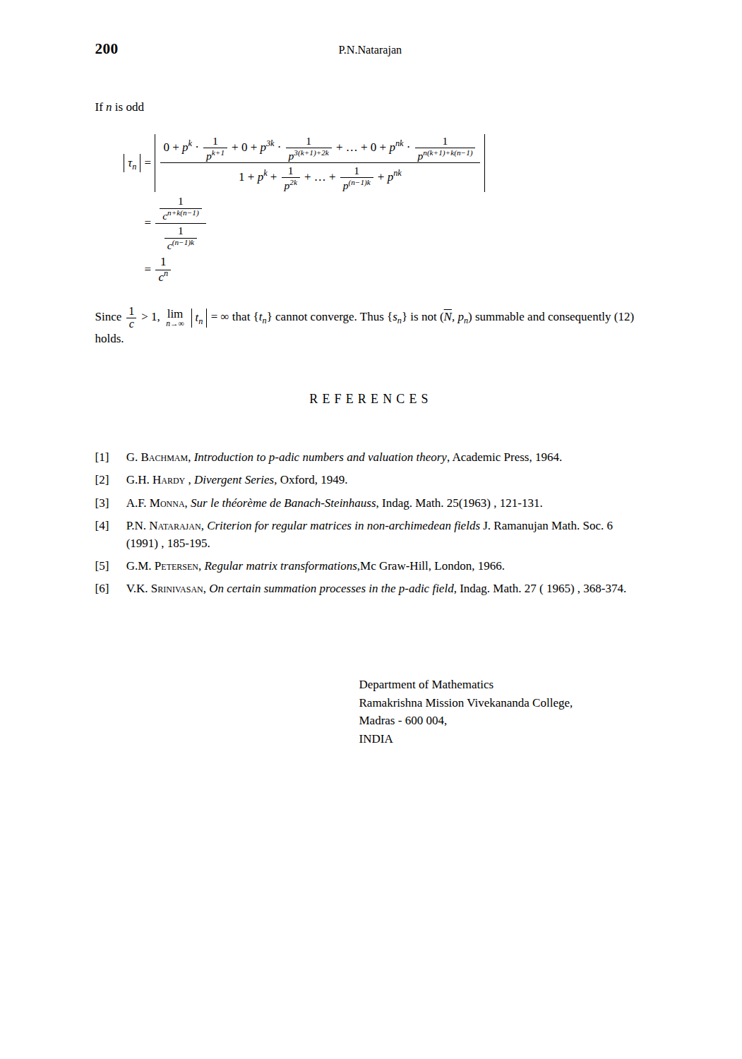200 P.N.Natarajan
If n is odd
| τ n | = | 0 + p k · 1 p k+1 + 0 + p 3k · 1 p 3(k+1)+2k + … + 0 + p nk · 1 p n(k+1)+k(n−1) 1 + p k + 1 p 2k + … + 1 p (n−1)k + p nk |
| | = | 1 c n+k(n−1) 1 c (n−1)k |
| | = | 1 c n |
Since 1 c > 1, lim n→∞ tn = ∞ that {tn} cannot converge. Thus {sn} is not (N, pn) summable and consequently (12) holds.
REFERENCES
[1] G. Bachmam, Introduction to p-adic numbers and valuation theory, Academic Press, 1964.
[2] G.H. Hardy , Divergent Series, Oxford, 1949.
[3] A.F. Monna, Sur le théorème de Banach-Steinhauss, Indag. Math. 25(1963) , 121-131.
[4] P.N. Natarajan, Criterion for regular matrices in non-archimedean fields J. Ramanujan Math. Soc. 6 (1991) , 185-195.
[5] G.M. Petersen, Regular matrix transformations,Mc Graw-Hill, London, 1966.
[6] V.K. Srinivasan, On certain summation processes in the p-adic field, Indag. Math. 27 ( 1965) , 368-374.
Department of Mathematics
Ramakrishna Mission Vivekananda College,
Madras - 600 004,
INDIA